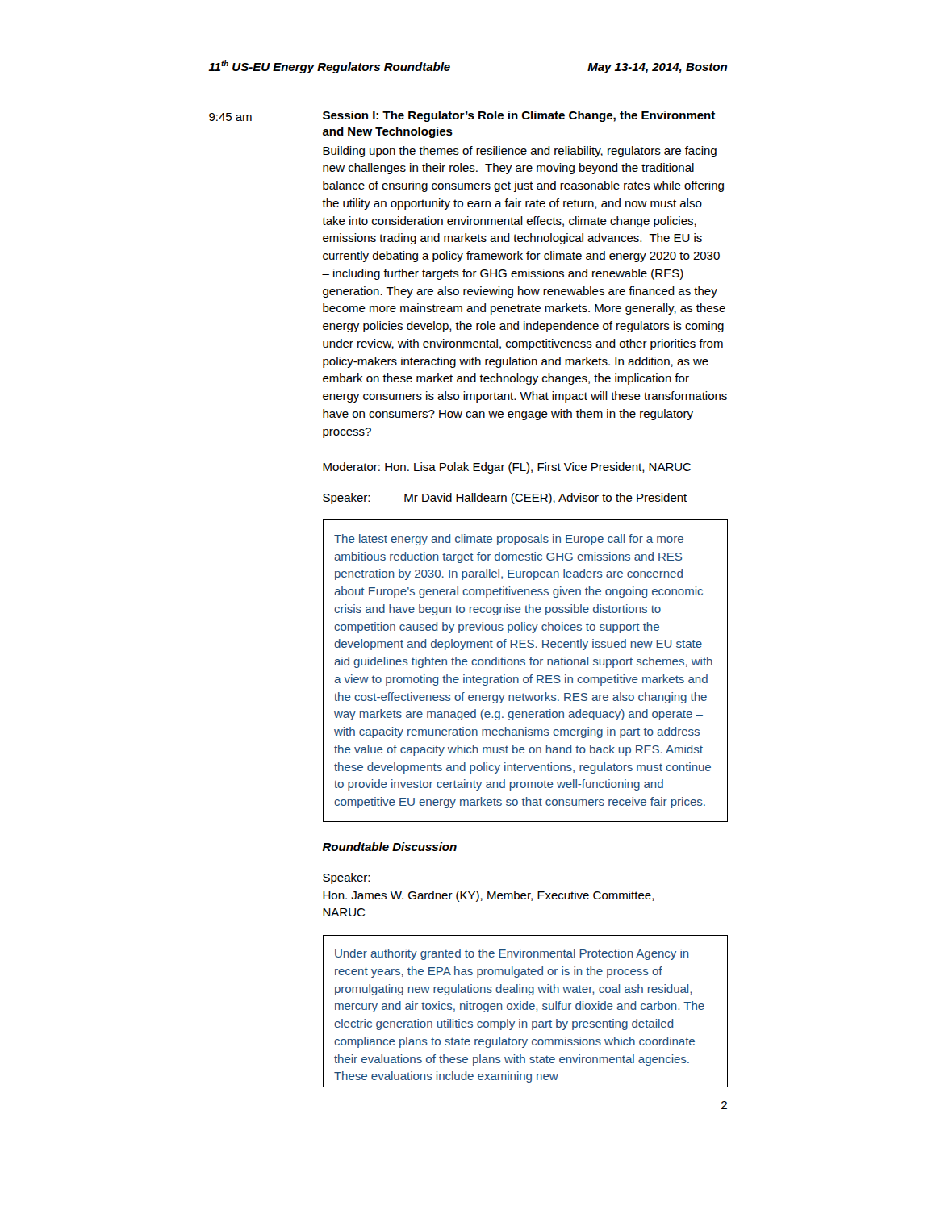11th US-EU Energy Regulators Roundtable
May 13-14, 2014, Boston
9:45 am
Session I: The Regulator’s Role in Climate Change, the Environment and New Technologies
Building upon the themes of resilience and reliability, regulators are facing new challenges in their roles. They are moving beyond the traditional balance of ensuring consumers get just and reasonable rates while offering the utility an opportunity to earn a fair rate of return, and now must also take into consideration environmental effects, climate change policies, emissions trading and markets and technological advances. The EU is currently debating a policy framework for climate and energy 2020 to 2030 – including further targets for GHG emissions and renewable (RES) generation. They are also reviewing how renewables are financed as they become more mainstream and penetrate markets. More generally, as these energy policies develop, the role and independence of regulators is coming under review, with environmental, competitiveness and other priorities from policy-makers interacting with regulation and markets. In addition, as we embark on these market and technology changes, the implication for energy consumers is also important. What impact will these transformations have on consumers? How can we engage with them in the regulatory process?
Moderator: Hon. Lisa Polak Edgar (FL), First Vice President, NARUC
Speaker: Mr David Halldearn (CEER), Advisor to the President
The latest energy and climate proposals in Europe call for a more ambitious reduction target for domestic GHG emissions and RES penetration by 2030. In parallel, European leaders are concerned about Europe’s general competitiveness given the ongoing economic crisis and have begun to recognise the possible distortions to competition caused by previous policy choices to support the development and deployment of RES. Recently issued new EU state aid guidelines tighten the conditions for national support schemes, with a view to promoting the integration of RES in competitive markets and the cost-effectiveness of energy networks. RES are also changing the way markets are managed (e.g. generation adequacy) and operate – with capacity remuneration mechanisms emerging in part to address the value of capacity which must be on hand to back up RES. Amidst these developments and policy interventions, regulators must continue to provide investor certainty and promote well-functioning and competitive EU energy markets so that consumers receive fair prices.
Roundtable Discussion
Speaker: Hon. James W. Gardner (KY), Member, Executive Committee,
NARUC
Under authority granted to the Environmental Protection Agency in recent years, the EPA has promulgated or is in the process of promulgating new regulations dealing with water, coal ash residual, mercury and air toxics, nitrogen oxide, sulfur dioxide and carbon. The electric generation utilities comply in part by presenting detailed compliance plans to state regulatory commissions which coordinate their evaluations of these plans with state environmental agencies. These evaluations include examining new
2